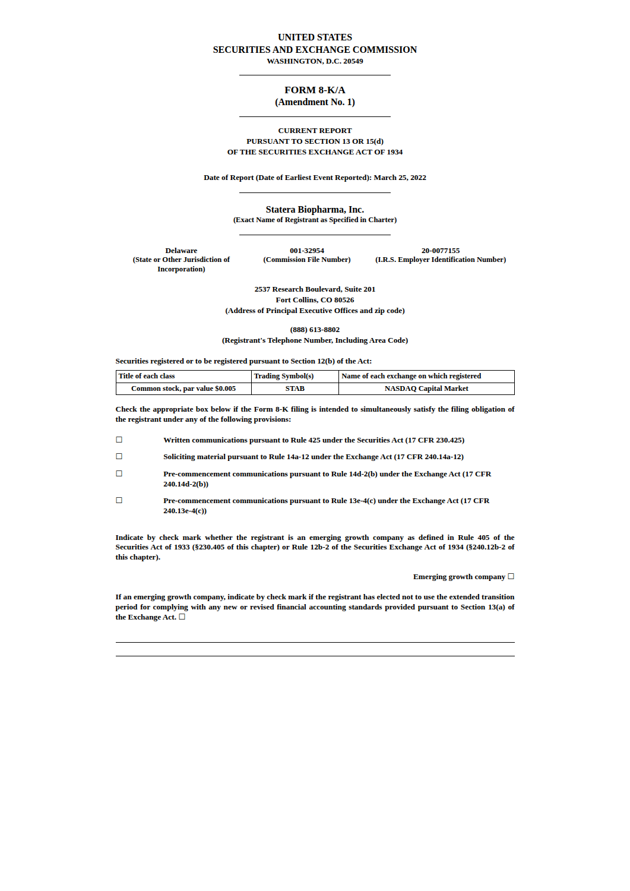UNITED STATES
SECURITIES AND EXCHANGE COMMISSION
WASHINGTON, D.C. 20549
FORM 8-K/A
(Amendment No. 1)
CURRENT REPORT
PURSUANT TO SECTION 13 OR 15(d)
OF THE SECURITIES EXCHANGE ACT OF 1934
Date of Report (Date of Earliest Event Reported): March 25, 2022
Statera Biopharma, Inc.
(Exact Name of Registrant as Specified in Charter)
| Delaware (State or Other Jurisdiction of Incorporation) | 001-32954 (Commission File Number) | 20-0077155 (I.R.S. Employer Identification Number) |
2537 Research Boulevard, Suite 201
Fort Collins, CO 80526
(Address of Principal Executive Offices and zip code)
(888) 613-8802
(Registrant's Telephone Number, Including Area Code)
Securities registered or to be registered pursuant to Section 12(b) of the Act:
| Title of each class | Trading Symbol(s) | Name of each exchange on which registered |
| --- | --- | --- |
| Common stock, par value $0.005 | STAB | NASDAQ Capital Market |
Check the appropriate box below if the Form 8-K filing is intended to simultaneously satisfy the filing obligation of the registrant under any of the following provisions:
| ☐ | | Written communications pursuant to Rule 425 under the Securities Act (17 CFR 230.425) |
| ☐ | | Soliciting material pursuant to Rule 14a-12 under the Exchange Act (17 CFR 240.14a-12) |
| ☐ | | Pre-commencement communications pursuant to Rule 14d-2(b) under the Exchange Act (17 CFR 240.14d-2(b)) |
| ☐ | | Pre-commencement communications pursuant to Rule 13e-4(c) under the Exchange Act (17 CFR 240.13e-4(c)) |
Indicate by check mark whether the registrant is an emerging growth company as defined in Rule 405 of the Securities Act of 1933 (§230.405 of this chapter) or Rule 12b-2 of the Securities Exchange Act of 1934 (§240.12b-2 of this chapter).
Emerging growth company ☐
If an emerging growth company, indicate by check mark if the registrant has elected not to use the extended transition period for complying with any new or revised financial accounting standards provided pursuant to Section 13(a) of the Exchange Act. ☐